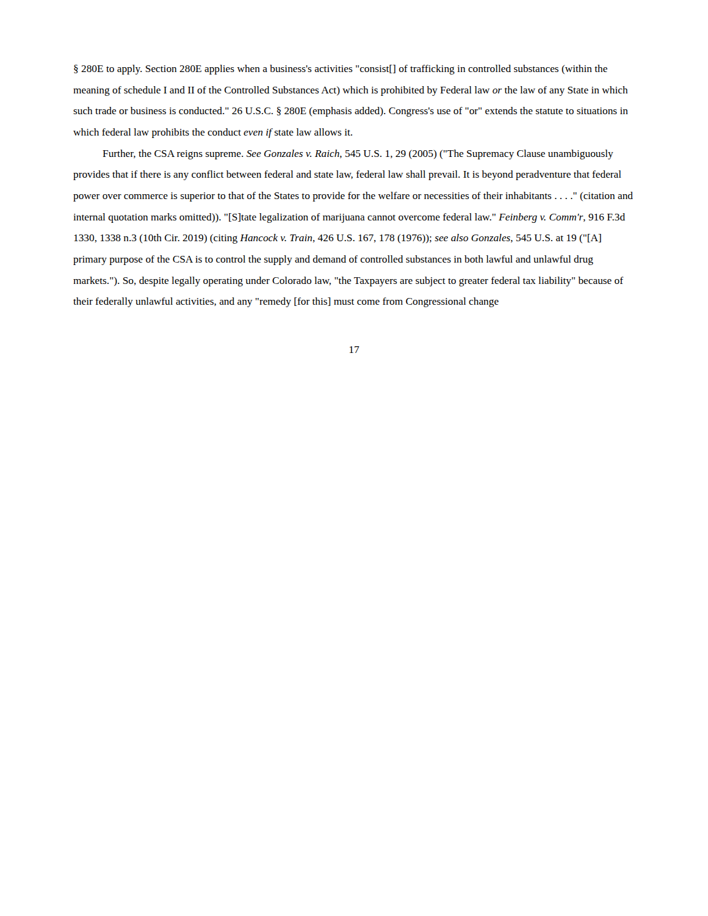§ 280E to apply. Section 280E applies when a business's activities "consist[] of trafficking in controlled substances (within the meaning of schedule I and II of the Controlled Substances Act) which is prohibited by Federal law or the law of any State in which such trade or business is conducted." 26 U.S.C. § 280E (emphasis added). Congress's use of "or" extends the statute to situations in which federal law prohibits the conduct even if state law allows it.
Further, the CSA reigns supreme. See Gonzales v. Raich, 545 U.S. 1, 29 (2005) ("The Supremacy Clause unambiguously provides that if there is any conflict between federal and state law, federal law shall prevail. It is beyond peradventure that federal power over commerce is superior to that of the States to provide for the welfare or necessities of their inhabitants . . . ." (citation and internal quotation marks omitted)). "[S]tate legalization of marijuana cannot overcome federal law." Feinberg v. Comm'r, 916 F.3d 1330, 1338 n.3 (10th Cir. 2019) (citing Hancock v. Train, 426 U.S. 167, 178 (1976)); see also Gonzales, 545 U.S. at 19 ("[A] primary purpose of the CSA is to control the supply and demand of controlled substances in both lawful and unlawful drug markets."). So, despite legally operating under Colorado law, "the Taxpayers are subject to greater federal tax liability" because of their federally unlawful activities, and any "remedy [for this] must come from Congressional change
17